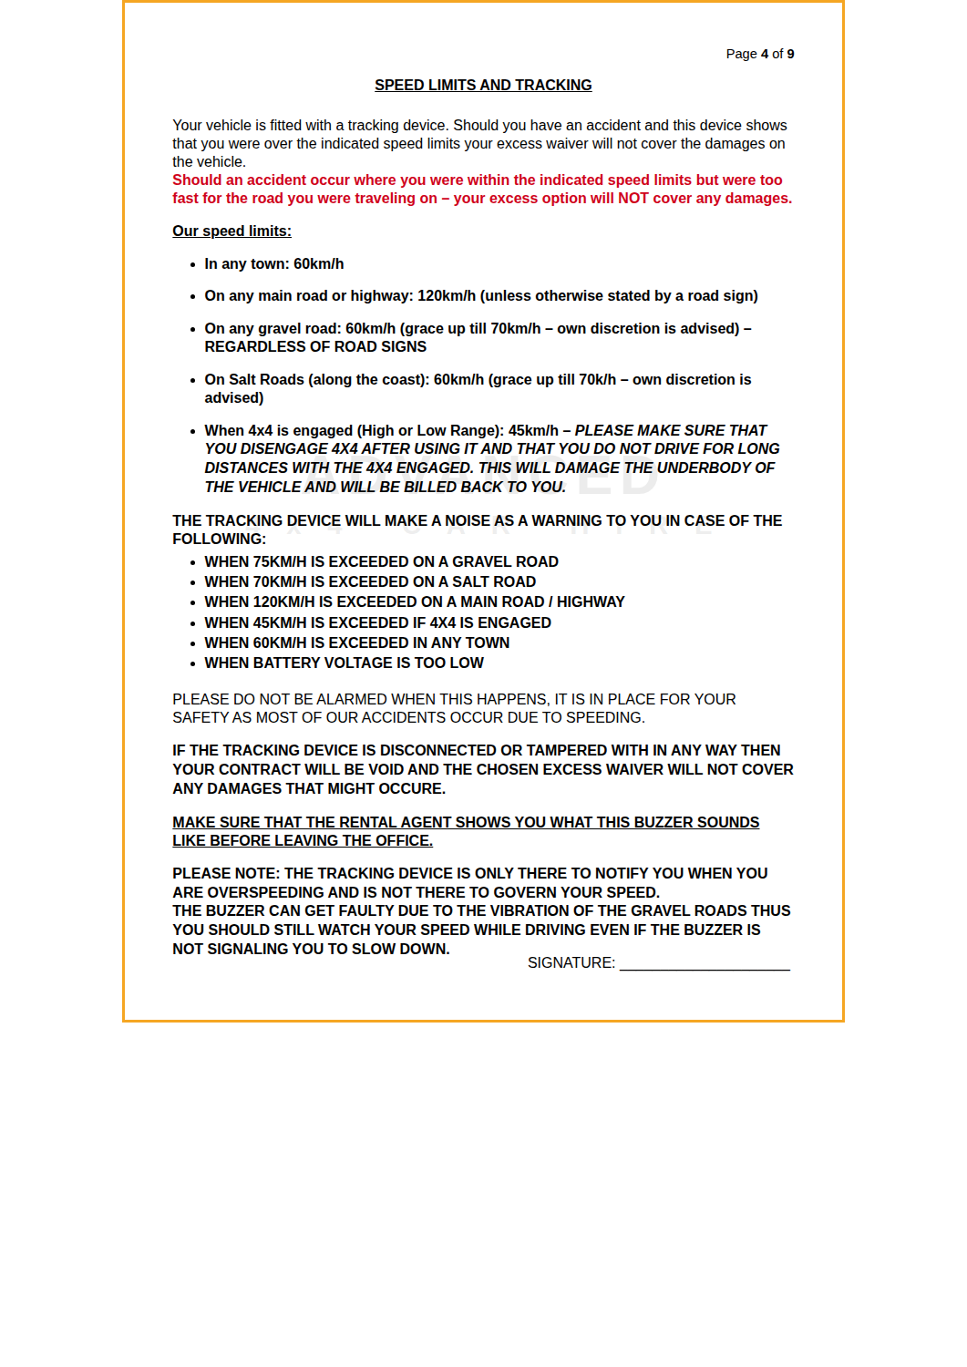ADVANCED 4 x 4 C A R H I R E
Page 4 of 9
SPEED LIMITS AND TRACKING
Your vehicle is fitted with a tracking device. Should you have an accident and this device shows that you were over the indicated speed limits your excess waiver will not cover the damages on the vehicle.
Should an accident occur where you were within the indicated speed limits but were too fast for the road you were traveling on – your excess option will NOT cover any damages.
Our speed limits:
In any town: 60km/h
On any main road or highway: 120km/h (unless otherwise stated by a road sign)
On any gravel road: 60km/h (grace up till 70km/h – own discretion is advised) – REGARDLESS OF ROAD SIGNS
On Salt Roads (along the coast): 60km/h (grace up till 70k/h – own discretion is advised)
When 4x4 is engaged (High or Low Range): 45km/h – PLEASE MAKE SURE THAT YOU DISENGAGE 4X4 AFTER USING IT AND THAT YOU DO NOT DRIVE FOR LONG DISTANCES WITH THE 4X4 ENGAGED. THIS WILL DAMAGE THE UNDERBODY OF THE VEHICLE AND WILL BE BILLED BACK TO YOU.
THE TRACKING DEVICE WILL MAKE A NOISE AS A WARNING TO YOU IN CASE OF THE FOLLOWING:
WHEN 75KM/H IS EXCEEDED ON A GRAVEL ROAD
WHEN 70KM/H IS EXCEEDED ON A SALT ROAD
WHEN 120KM/H IS EXCEEDED ON A MAIN ROAD / HIGHWAY
WHEN 45KM/H IS EXCEEDED IF 4X4 IS ENGAGED
WHEN 60KM/H IS EXCEEDED IN ANY TOWN
WHEN BATTERY VOLTAGE IS TOO LOW
PLEASE DO NOT BE ALARMED WHEN THIS HAPPENS, IT IS IN PLACE FOR YOUR SAFETY AS MOST OF OUR ACCIDENTS OCCUR DUE TO SPEEDING.
IF THE TRACKING DEVICE IS DISCONNECTED OR TAMPERED WITH IN ANY WAY THEN YOUR CONTRACT WILL BE VOID AND THE CHOSEN EXCESS WAIVER WILL NOT COVER ANY DAMAGES THAT MIGHT OCCURE.
MAKE SURE THAT THE RENTAL AGENT SHOWS YOU WHAT THIS BUZZER SOUNDS LIKE BEFORE LEAVING THE OFFICE.
PLEASE NOTE: THE TRACKING DEVICE IS ONLY THERE TO NOTIFY YOU WHEN YOU ARE OVERSPEEDING AND IS NOT THERE TO GOVERN YOUR SPEED.
THE BUZZER CAN GET FAULTY DUE TO THE VIBRATION OF THE GRAVEL ROADS THUS YOU SHOULD STILL WATCH YOUR SPEED WHILE DRIVING EVEN IF THE BUZZER IS NOT SIGNALING YOU TO SLOW DOWN.
SIGNATURE: _____________________